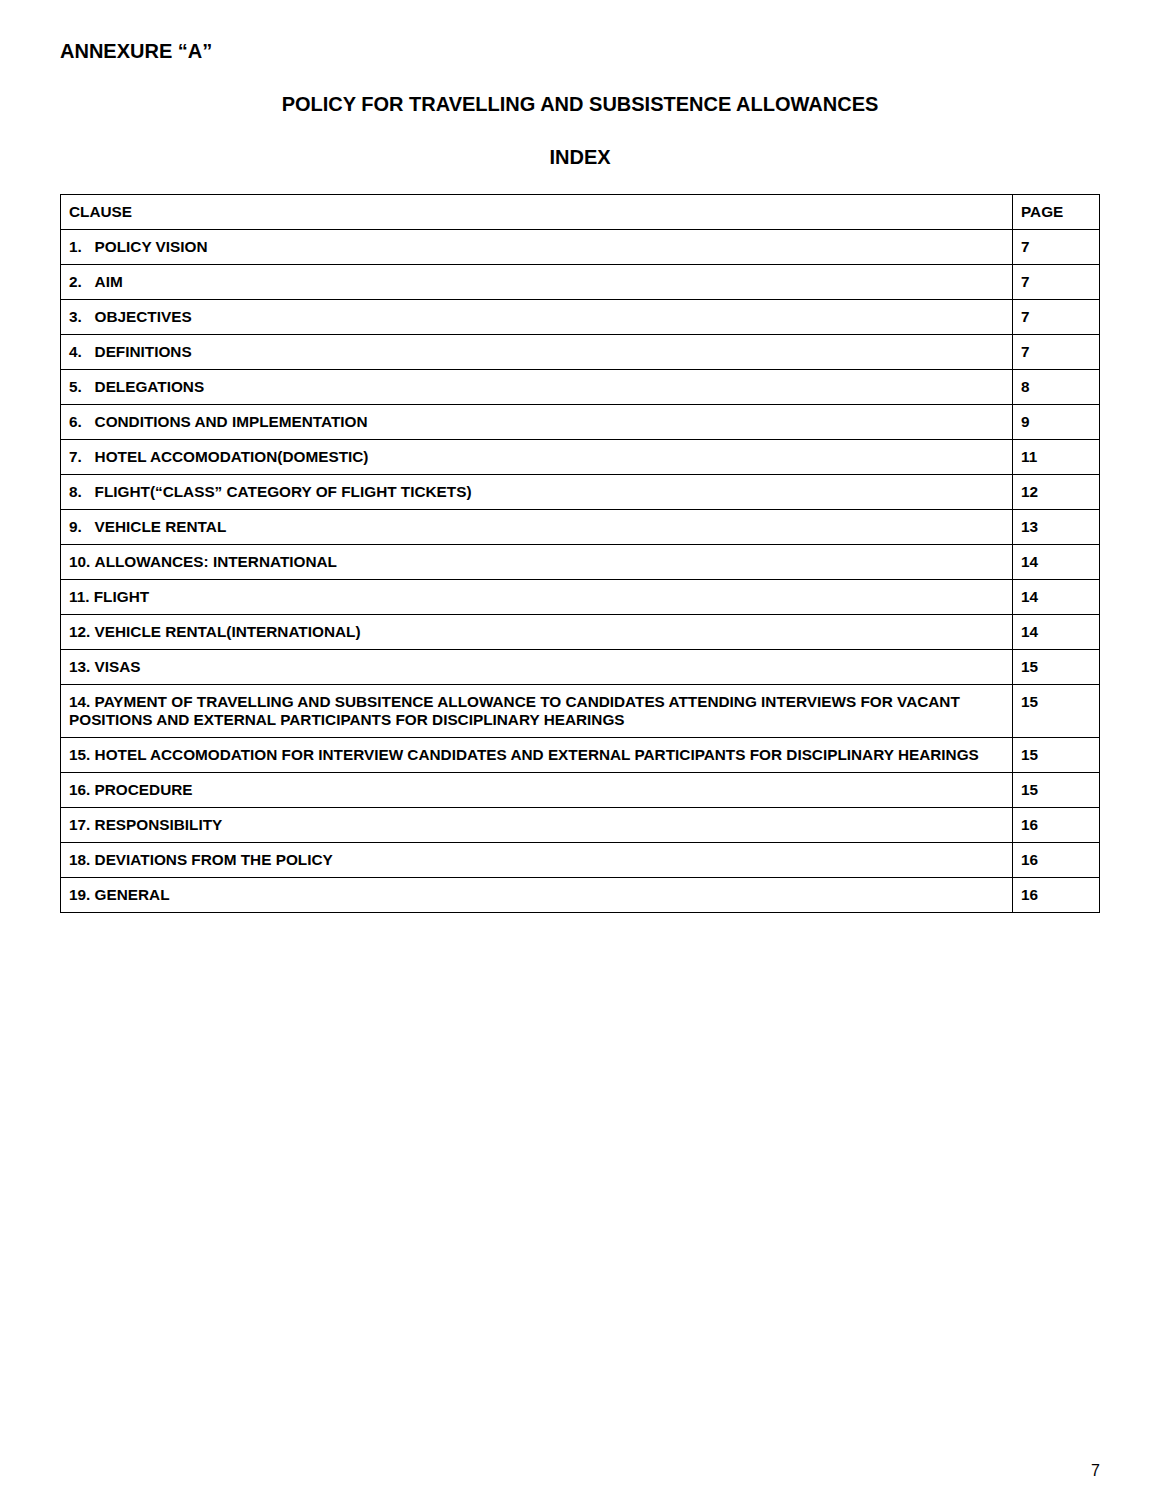ANNEXURE “A”
POLICY FOR TRAVELLING AND SUBSISTENCE ALLOWANCES
INDEX
| CLAUSE | PAGE |
| --- | --- |
| 1. POLICY VISION | 7 |
| 2. AIM | 7 |
| 3. OBJECTIVES | 7 |
| 4. DEFINITIONS | 7 |
| 5. DELEGATIONS | 8 |
| 6. CONDITIONS AND IMPLEMENTATION | 9 |
| 7. HOTEL ACCOMODATION(DOMESTIC) | 11 |
| 8. FLIGHT(“CLASS” CATEGORY OF FLIGHT TICKETS) | 12 |
| 9. VEHICLE RENTAL | 13 |
| 10. ALLOWANCES: INTERNATIONAL | 14 |
| 11. FLIGHT | 14 |
| 12. VEHICLE RENTAL(INTERNATIONAL) | 14 |
| 13. VISAS | 15 |
| 14. PAYMENT OF TRAVELLING AND SUBSITENCE ALLOWANCE TO CANDIDATES ATTENDING INTERVIEWS FOR VACANT POSITIONS AND EXTERNAL PARTICIPANTS FOR DISCIPLINARY HEARINGS | 15 |
| 15. HOTEL ACCOMODATION FOR INTERVIEW CANDIDATES AND EXTERNAL PARTICIPANTS FOR DISCIPLINARY HEARINGS | 15 |
| 16. PROCEDURE | 15 |
| 17. RESPONSIBILITY | 16 |
| 18. DEVIATIONS FROM THE POLICY | 16 |
| 19. GENERAL | 16 |
7